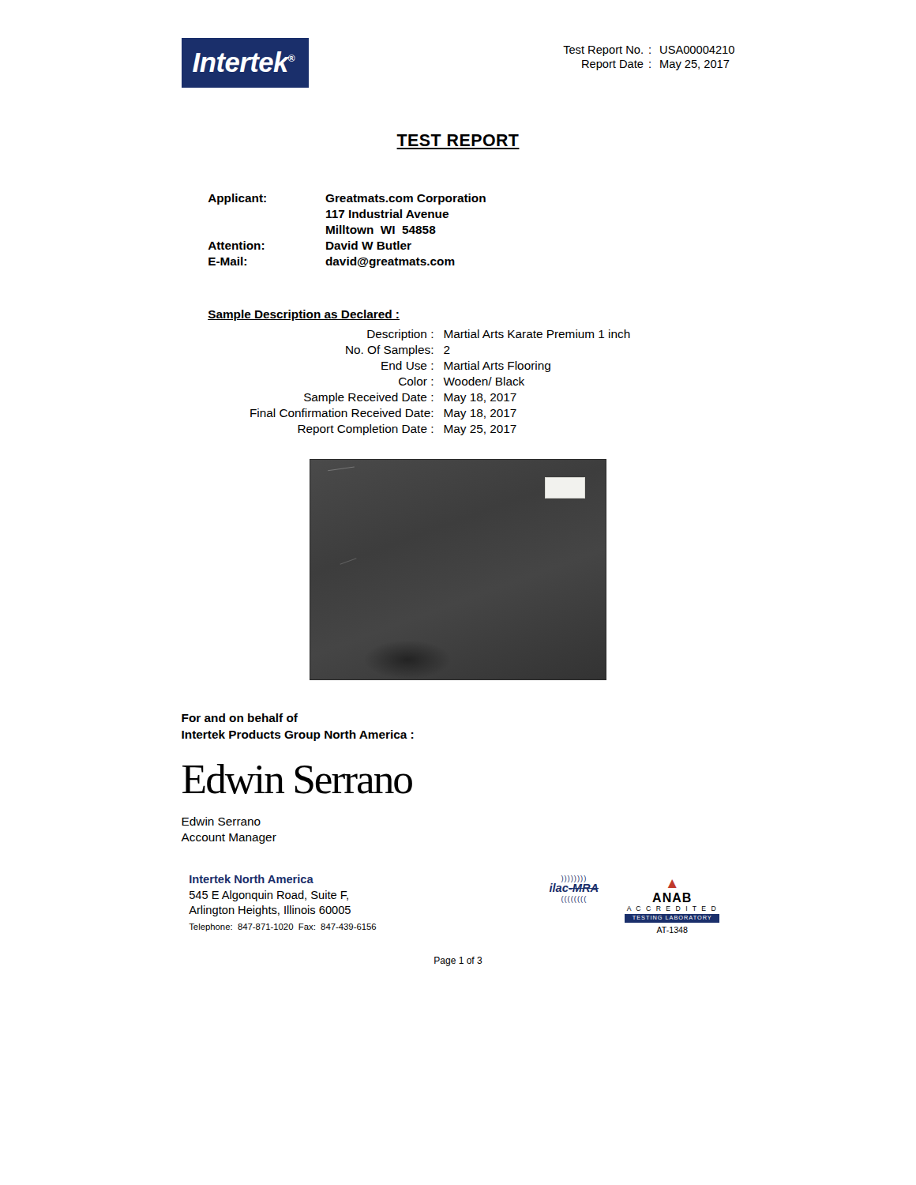Intertek®
| Test Report No. | : | USA00004210 |
| Report Date | : | May 25, 2017 |
TEST REPORT
| Applicant: | Greatmats.com Corporation |
| | 117 Industrial Avenue |
| | Milltown WI 54858 |
| Attention: | David W Butler |
| E-Mail: | david@greatmats.com |
Sample Description as Declared :
| Description : | Martial Arts Karate Premium 1 inch |
| No. Of Samples: | 2 |
| End Use : | Martial Arts Flooring |
| Color : | Wooden/ Black |
| Sample Received Date : | May 18, 2017 |
| Final Confirmation Received Date: | May 18, 2017 |
| Report Completion Date : | May 25, 2017 |
For and on behalf of
Intertek Products Group North America :
Edwin Serrano
Edwin Serrano
Account Manager
Intertek North America
545 E Algonquin Road, Suite F,
Arlington Heights, Illinois 60005
Telephone: 847-871-1020 Fax: 847-439-6156
))))))))
ilac-MRA
((((((((
▲
ANAB
A C C R E D I T E D
TESTING LABORATORY
AT-1348
Page 1 of 3